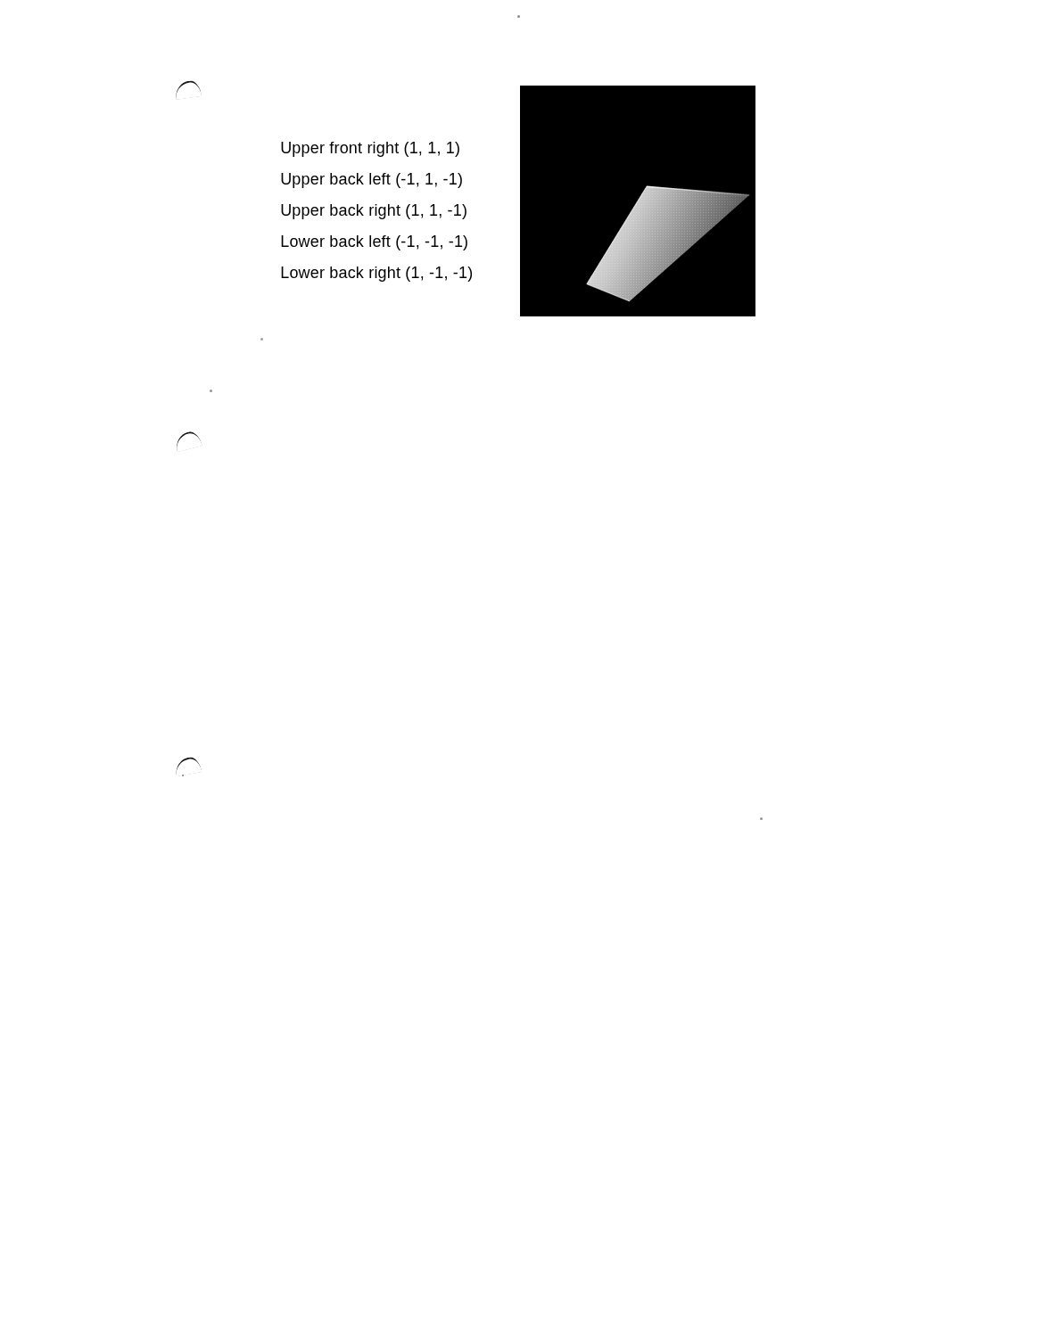Upper front right (1, 1, 1)
Upper back left (-1, 1, -1)
Upper back right (1, 1, -1)
Lower back left (-1, -1, -1)
Lower back right (1, -1, -1)